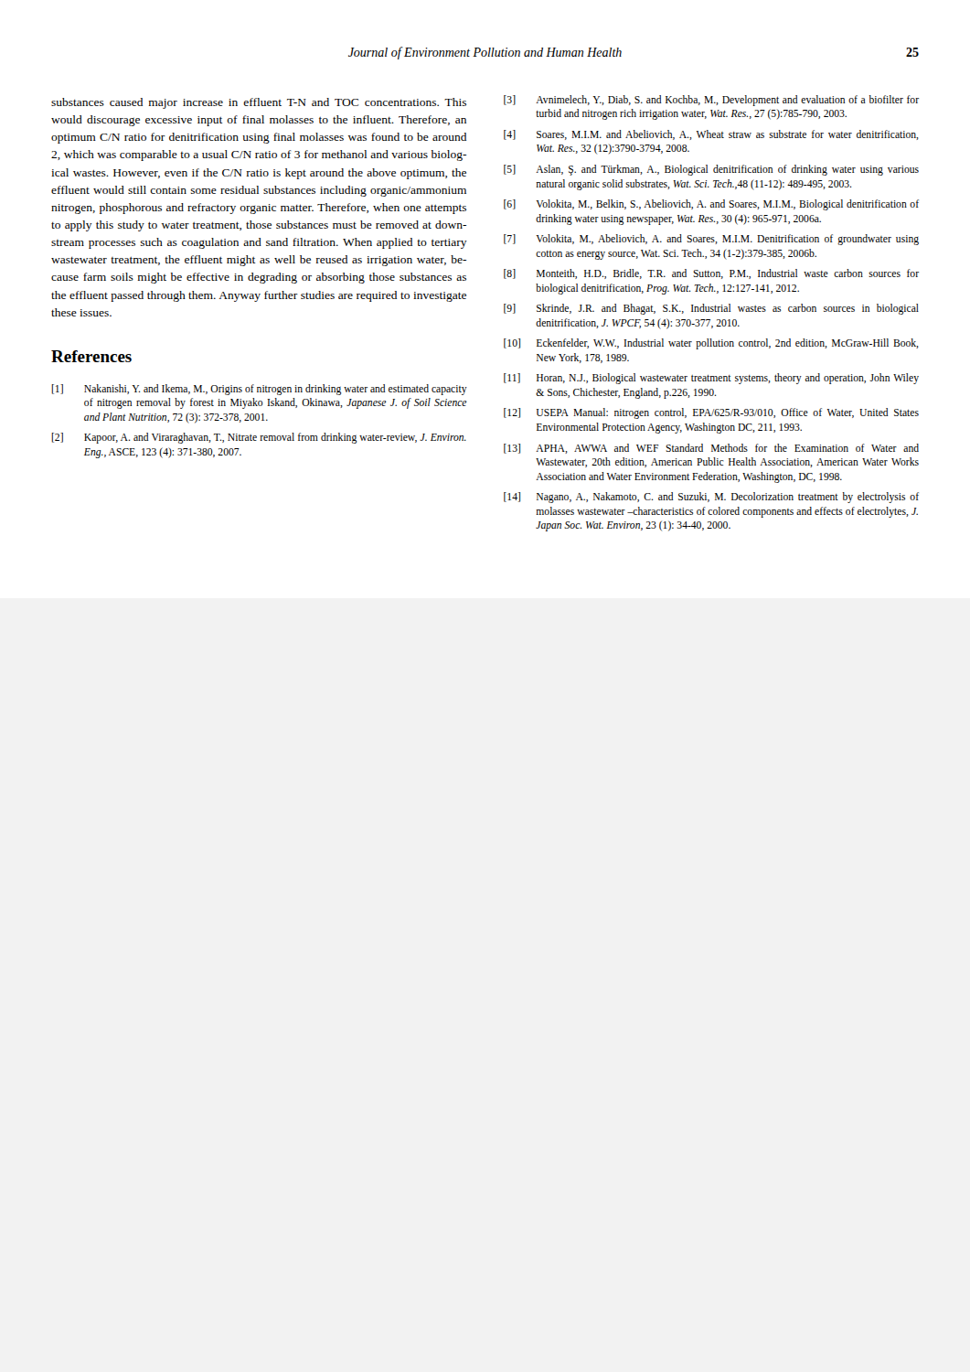Journal of Environment Pollution and Human Health 25
substances caused major increase in effluent T-N and TOC concentrations. This would discourage excessive input of final molasses to the influent. Therefore, an optimum C/N ratio for denitrification using final molasses was found to be around 2, which was comparable to a usual C/N ratio of 3 for methanol and various biological wastes. However, even if the C/N ratio is kept around the above optimum, the effluent would still contain some residual substances including organic/ammonium nitrogen, phosphorous and refractory organic matter. Therefore, when one attempts to apply this study to water treatment, those substances must be removed at downstream processes such as coagulation and sand filtration. When applied to tertiary wastewater treatment, the effluent might as well be reused as irrigation water, because farm soils might be effective in degrading or absorbing those substances as the effluent passed through them. Anyway further studies are required to investigate these issues.
References
[1] Nakanishi, Y. and Ikema, M., Origins of nitrogen in drinking water and estimated capacity of nitrogen removal by forest in Miyako Iskand, Okinawa, Japanese J. of Soil Science and Plant Nutrition, 72 (3): 372-378, 2001.
[2] Kapoor, A. and Viraraghavan, T., Nitrate removal from drinking water-review, J. Environ. Eng., ASCE, 123 (4): 371-380, 2007.
[3] Avnimelech, Y., Diab, S. and Kochba, M., Development and evaluation of a biofilter for turbid and nitrogen rich irrigation water, Wat. Res., 27 (5):785-790, 2003.
[4] Soares, M.I.M. and Abeliovich, A., Wheat straw as substrate for water denitrification, Wat. Res., 32 (12):3790-3794, 2008.
[5] Aslan, Ş. and Türkman, A., Biological denitrification of drinking water using various natural organic solid substrates, Wat. Sci. Tech., 48 (11-12): 489-495, 2003.
[6] Volokita, M., Belkin, S., Abeliovich, A. and Soares, M.I.M., Biological denitrification of drinking water using newspaper, Wat. Res., 30 (4): 965-971, 2006a.
[7] Volokita, M., Abeliovich, A. and Soares, M.I.M. Denitrification of groundwater using cotton as energy source, Wat. Sci. Tech., 34 (1-2):379-385, 2006b.
[8] Monteith, H.D., Bridle, T.R. and Sutton, P.M., Industrial waste carbon sources for biological denitrification, Prog. Wat. Tech., 12:127-141, 2012.
[9] Skrinde, J.R. and Bhagat, S.K., Industrial wastes as carbon sources in biological denitrification, J. WPCF, 54 (4): 370-377, 2010.
[10] Eckenfelder, W.W., Industrial water pollution control, 2nd edition, McGraw-Hill Book, New York, 178, 1989.
[11] Horan, N.J., Biological wastewater treatment systems, theory and operation, John Wiley & Sons, Chichester, England, p.226, 1990.
[12] USEPA Manual: nitrogen control, EPA/625/R-93/010, Office of Water, United States Environmental Protection Agency, Washington DC, 211, 1993.
[13] APHA, AWWA and WEF Standard Methods for the Examination of Water and Wastewater, 20th edition, American Public Health Association, American Water Works Association and Water Environment Federation, Washington, DC, 1998.
[14] Nagano, A., Nakamoto, C. and Suzuki, M. Decolorization treatment by electrolysis of molasses wastewater –characteristics of colored components and effects of electrolytes, J. Japan Soc. Wat. Environ, 23 (1): 34-40, 2000.